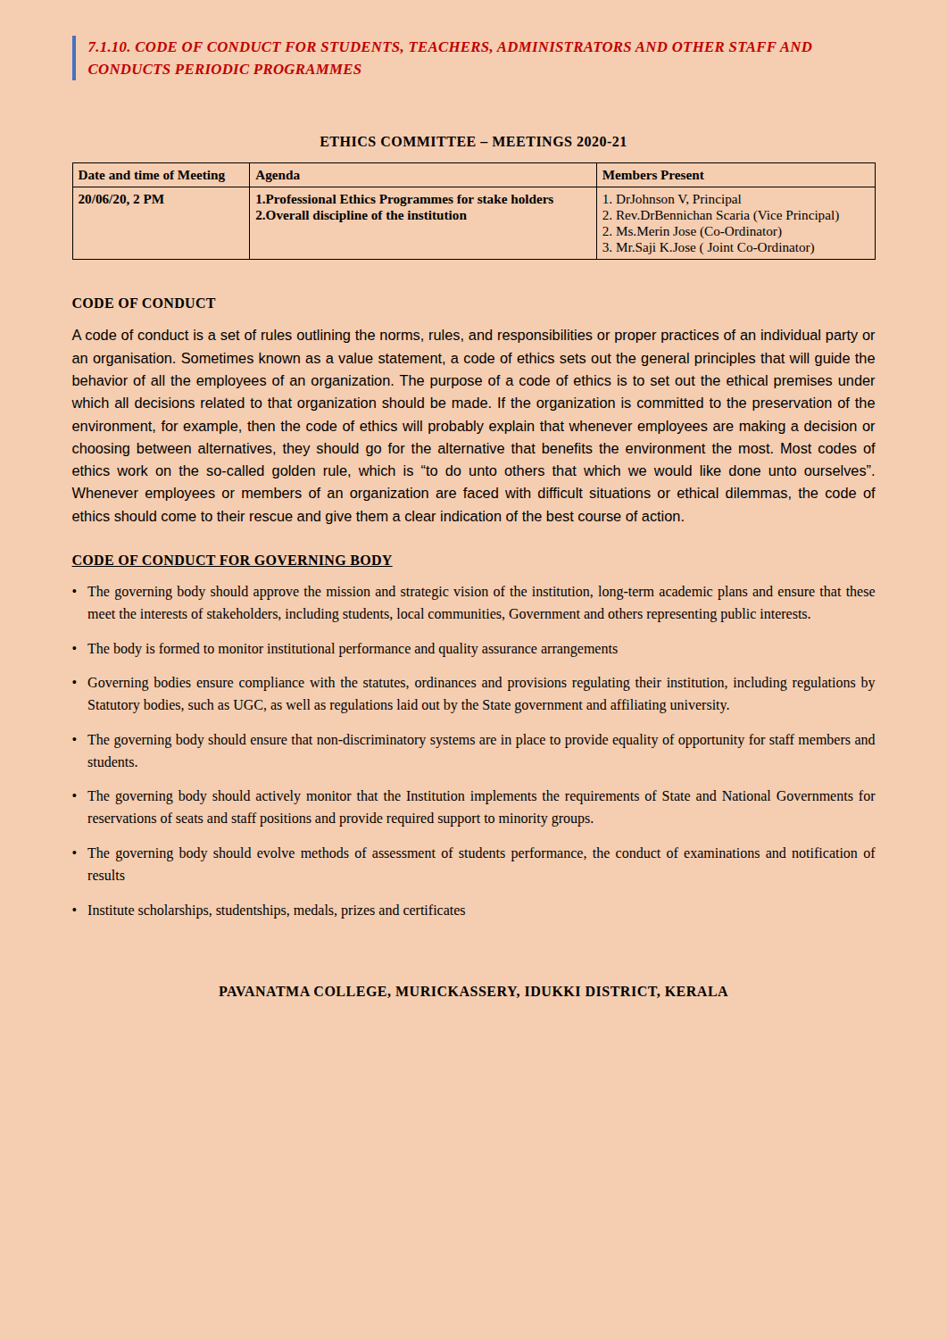7.1.10. CODE OF CONDUCT FOR STUDENTS, TEACHERS, ADMINISTRATORS AND OTHER STAFF AND CONDUCTS PERIODIC PROGRAMMES
ETHICS COMMITTEE – MEETINGS 2020-21
| Date and time of Meeting | Agenda | Members Present |
| --- | --- | --- |
| 20/06/20, 2 PM | 1.Professional Ethics Programmes for stake holders 2.Overall discipline of the institution | 1. DrJohnson V, Principal 2. Rev.DrBennichan Scaria (Vice Principal) 2. Ms.Merin Jose (Co-Ordinator) 3. Mr.Saji K.Jose ( Joint Co-Ordinator) |
CODE OF CONDUCT
A code of conduct is a set of rules outlining the norms, rules, and responsibilities or proper practices of an individual party or an organisation. Sometimes known as a value statement, a code of ethics sets out the general principles that will guide the behavior of all the employees of an organization. The purpose of a code of ethics is to set out the ethical premises under which all decisions related to that organization should be made. If the organization is committed to the preservation of the environment, for example, then the code of ethics will probably explain that whenever employees are making a decision or choosing between alternatives, they should go for the alternative that benefits the environment the most. Most codes of ethics work on the so-called golden rule, which is “to do unto others that which we would like done unto ourselves”. Whenever employees or members of an organization are faced with difficult situations or ethical dilemmas, the code of ethics should come to their rescue and give them a clear indication of the best course of action.
CODE OF CONDUCT FOR GOVERNING BODY
The governing body should approve the mission and strategic vision of the institution, long-term academic plans and ensure that these meet the interests of stakeholders, including students, local communities, Government and others representing public interests.
The body is formed to monitor institutional performance and quality assurance arrangements
Governing bodies ensure compliance with the statutes, ordinances and provisions regulating their institution, including regulations by Statutory bodies, such as UGC, as well as regulations laid out by the State government and affiliating university.
The governing body should ensure that non-discriminatory systems are in place to provide equality of opportunity for staff members and students.
The governing body should actively monitor that the Institution implements the requirements of State and National Governments for reservations of seats and staff positions and provide required support to minority groups.
The governing body should evolve methods of assessment of students performance, the conduct of examinations and notification of results
Institute scholarships, studentships, medals, prizes and certificates
PAVANATMA COLLEGE, MURICKASSERY, IDUKKI DISTRICT, KERALA